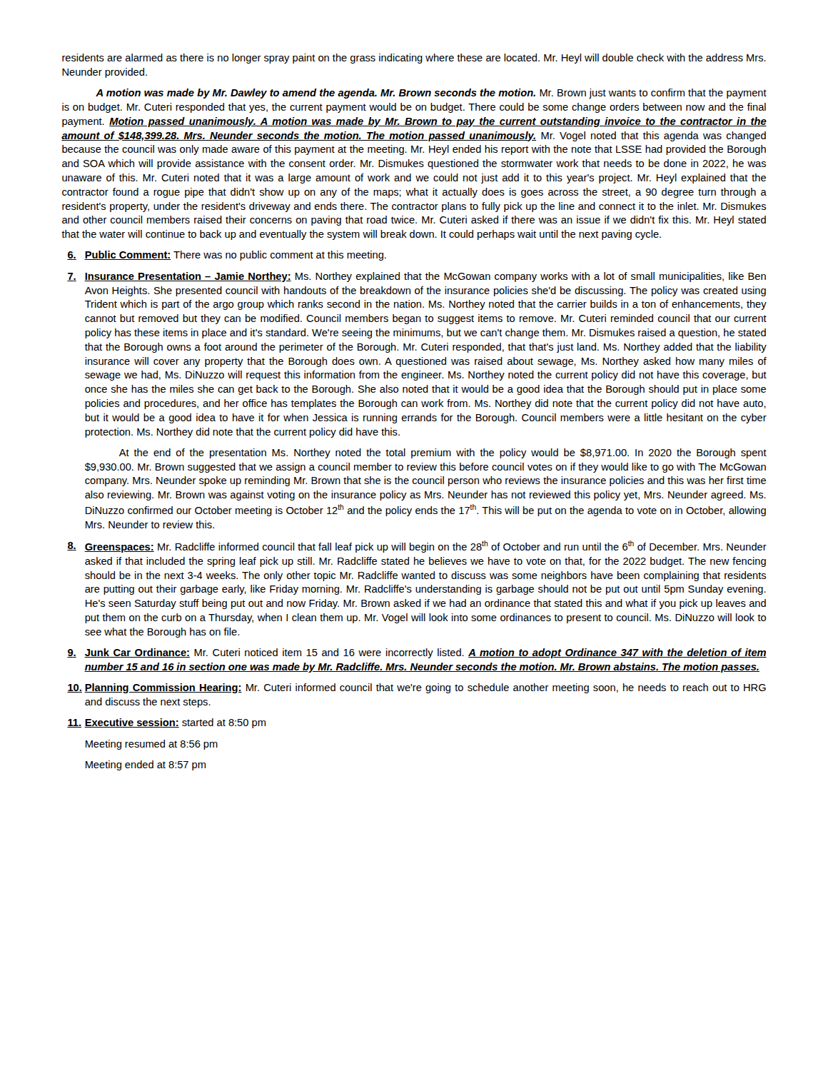residents are alarmed as there is no longer spray paint on the grass indicating where these are located. Mr. Heyl will double check with the address Mrs. Neunder provided.
A motion was made by Mr. Dawley to amend the agenda. Mr. Brown seconds the motion. Mr. Brown just wants to confirm that the payment is on budget. Mr. Cuteri responded that yes, the current payment would be on budget. There could be some change orders between now and the final payment. Motion passed unanimously. A motion was made by Mr. Brown to pay the current outstanding invoice to the contractor in the amount of $148,399.28. Mrs. Neunder seconds the motion. The motion passed unanimously. Mr. Vogel noted that this agenda was changed because the council was only made aware of this payment at the meeting. Mr. Heyl ended his report with the note that LSSE had provided the Borough and SOA which will provide assistance with the consent order. Mr. Dismukes questioned the stormwater work that needs to be done in 2022, he was unaware of this. Mr. Cuteri noted that it was a large amount of work and we could not just add it to this year's project. Mr. Heyl explained that the contractor found a rogue pipe that didn't show up on any of the maps; what it actually does is goes across the street, a 90 degree turn through a resident's property, under the resident's driveway and ends there. The contractor plans to fully pick up the line and connect it to the inlet. Mr. Dismukes and other council members raised their concerns on paving that road twice. Mr. Cuteri asked if there was an issue if we didn't fix this. Mr. Heyl stated that the water will continue to back up and eventually the system will break down. It could perhaps wait until the next paving cycle.
Public Comment: There was no public comment at this meeting.
Insurance Presentation – Jamie Northey: Ms. Northey explained that the McGowan company works with a lot of small municipalities, like Ben Avon Heights. She presented council with handouts of the breakdown of the insurance policies she'd be discussing. The policy was created using Trident which is part of the argo group which ranks second in the nation. Ms. Northey noted that the carrier builds in a ton of enhancements, they cannot but removed but they can be modified. Council members began to suggest items to remove. Mr. Cuteri reminded council that our current policy has these items in place and it's standard. We're seeing the minimums, but we can't change them. Mr. Dismukes raised a question, he stated that the Borough owns a foot around the perimeter of the Borough. Mr. Cuteri responded, that that's just land. Ms. Northey added that the liability insurance will cover any property that the Borough does own. A questioned was raised about sewage, Ms. Northey asked how many miles of sewage we had, Ms. DiNuzzo will request this information from the engineer. Ms. Northey noted the current policy did not have this coverage, but once she has the miles she can get back to the Borough. She also noted that it would be a good idea that the Borough should put in place some policies and procedures, and her office has templates the Borough can work from. Ms. Northey did note that the current policy did not have auto, but it would be a good idea to have it for when Jessica is running errands for the Borough. Council members were a little hesitant on the cyber protection. Ms. Northey did note that the current policy did have this.
At the end of the presentation Ms. Northey noted the total premium with the policy would be $8,971.00. In 2020 the Borough spent $9,930.00. Mr. Brown suggested that we assign a council member to review this before council votes on if they would like to go with The McGowan company. Mrs. Neunder spoke up reminding Mr. Brown that she is the council person who reviews the insurance policies and this was her first time also reviewing. Mr. Brown was against voting on the insurance policy as Mrs. Neunder has not reviewed this policy yet, Mrs. Neunder agreed. Ms. DiNuzzo confirmed our October meeting is October 12th and the policy ends the 17th. This will be put on the agenda to vote on in October, allowing Mrs. Neunder to review this.
Greenspaces: Mr. Radcliffe informed council that fall leaf pick up will begin on the 28th of October and run until the 6th of December. Mrs. Neunder asked if that included the spring leaf pick up still. Mr. Radcliffe stated he believes we have to vote on that, for the 2022 budget. The new fencing should be in the next 3-4 weeks. The only other topic Mr. Radcliffe wanted to discuss was some neighbors have been complaining that residents are putting out their garbage early, like Friday morning. Mr. Radcliffe's understanding is garbage should not be put out until 5pm Sunday evening. He's seen Saturday stuff being put out and now Friday. Mr. Brown asked if we had an ordinance that stated this and what if you pick up leaves and put them on the curb on a Thursday, when I clean them up. Mr. Vogel will look into some ordinances to present to council. Ms. DiNuzzo will look to see what the Borough has on file.
Junk Car Ordinance: Mr. Cuteri noticed item 15 and 16 were incorrectly listed. A motion to adopt Ordinance 347 with the deletion of item number 15 and 16 in section one was made by Mr. Radcliffe. Mrs. Neunder seconds the motion. Mr. Brown abstains. The motion passes.
Planning Commission Hearing: Mr. Cuteri informed council that we're going to schedule another meeting soon, he needs to reach out to HRG and discuss the next steps.
Executive session: started at 8:50 pm
Meeting resumed at 8:56 pm
Meeting ended at 8:57 pm